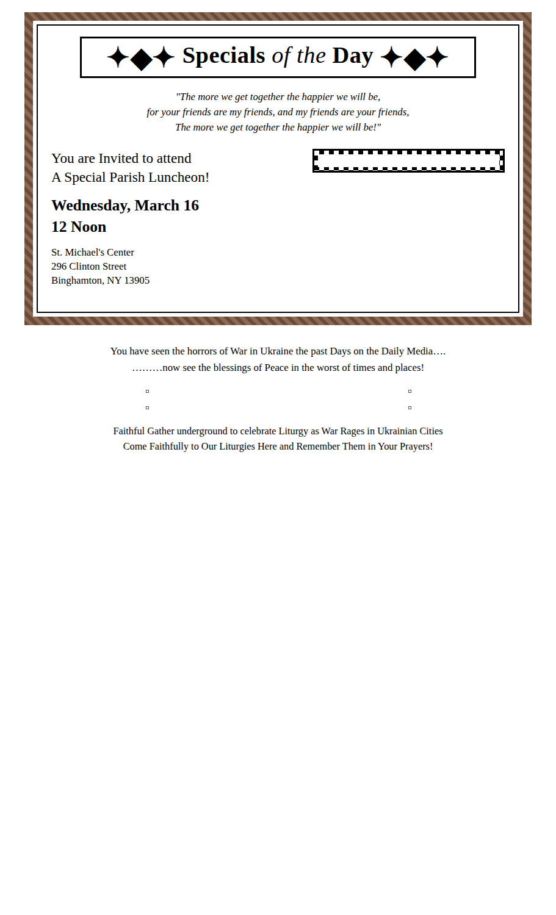✦◆✦ Specials of the Day ✦◆✦
"The more we get together the happier we will be,
for your friends are my friends, and my friends are your friends,
The more we get together the happier we will be!"
You are Invited to attend
A Special Parish Luncheon!
Wednesday, March 16
12 Noon
St. Michael's Center
296 Clinton Street
Binghamton, NY 13905
You have seen the horrors of War in Ukraine the past Days on the Daily Media….
………now see the blessings of Peace in the worst of times and places!
Faithful Gather underground to celebrate Liturgy as War Rages in Ukrainian Cities
Come Faithfully to Our Liturgies Here and Remember Them in Your Prayers!